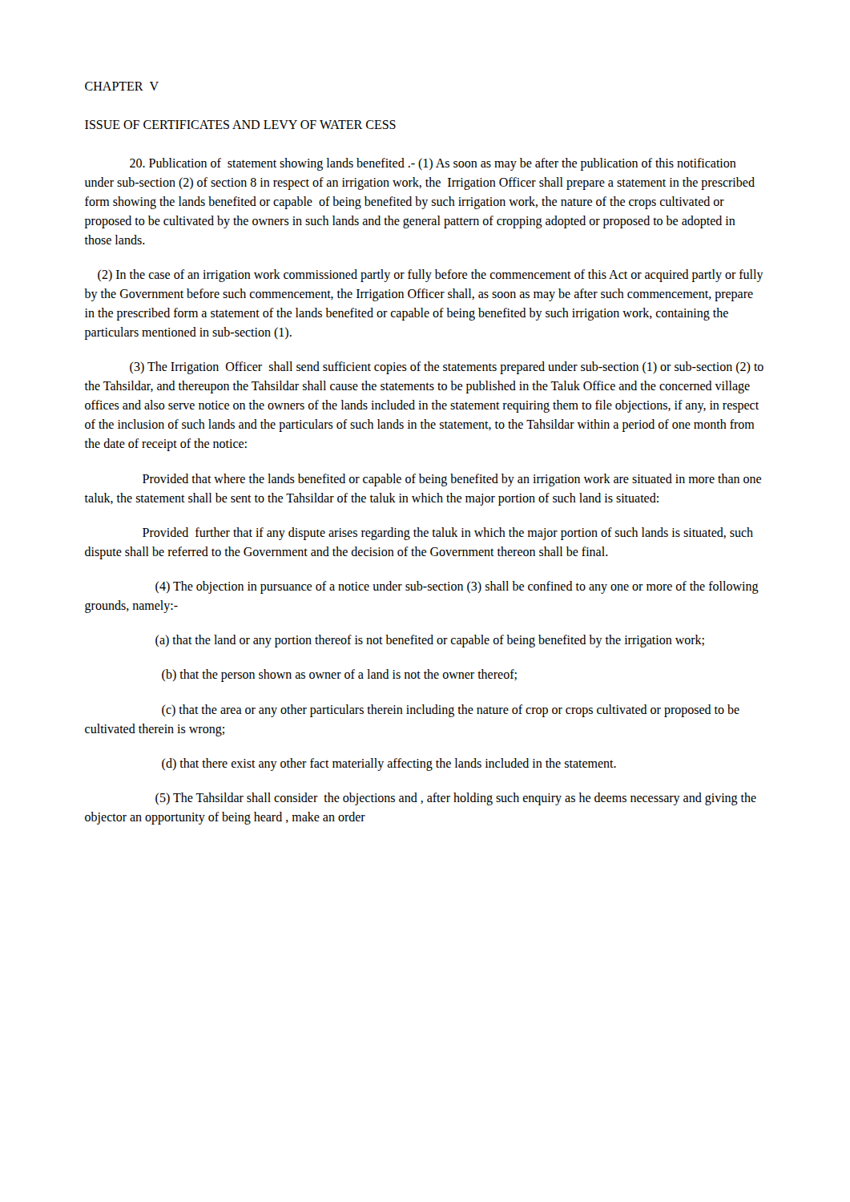CHAPTER V
ISSUE OF CERTIFICATES AND LEVY OF WATER CESS
20. Publication of statement showing lands benefited .- (1) As soon as may be after the publication of this notification under sub-section (2) of section 8 in respect of an irrigation work, the Irrigation Officer shall prepare a statement in the prescribed form showing the lands benefited or capable of being benefited by such irrigation work, the nature of the crops cultivated or proposed to be cultivated by the owners in such lands and the general pattern of cropping adopted or proposed to be adopted in those lands.
(2) In the case of an irrigation work commissioned partly or fully before the commencement of this Act or acquired partly or fully by the Government before such commencement, the Irrigation Officer shall, as soon as may be after such commencement, prepare in the prescribed form a statement of the lands benefited or capable of being benefited by such irrigation work, containing the particulars mentioned in sub-section (1).
(3) The Irrigation Officer shall send sufficient copies of the statements prepared under sub-section (1) or sub-section (2) to the Tahsildar, and thereupon the Tahsildar shall cause the statements to be published in the Taluk Office and the concerned village offices and also serve notice on the owners of the lands included in the statement requiring them to file objections, if any, in respect of the inclusion of such lands and the particulars of such lands in the statement, to the Tahsildar within a period of one month from the date of receipt of the notice:
Provided that where the lands benefited or capable of being benefited by an irrigation work are situated in more than one taluk, the statement shall be sent to the Tahsildar of the taluk in which the major portion of such land is situated:
Provided further that if any dispute arises regarding the taluk in which the major portion of such lands is situated, such dispute shall be referred to the Government and the decision of the Government thereon shall be final.
(4) The objection in pursuance of a notice under sub-section (3) shall be confined to any one or more of the following grounds, namely:-
(a) that the land or any portion thereof is not benefited or capable of being benefited by the irrigation work;
(b) that the person shown as owner of a land is not the owner thereof;
(c) that the area or any other particulars therein including the nature of crop or crops cultivated or proposed to be cultivated therein is wrong;
(d) that there exist any other fact materially affecting the lands included in the statement.
(5) The Tahsildar shall consider the objections and , after holding such enquiry as he deems necessary and giving the objector an opportunity of being heard , make an order